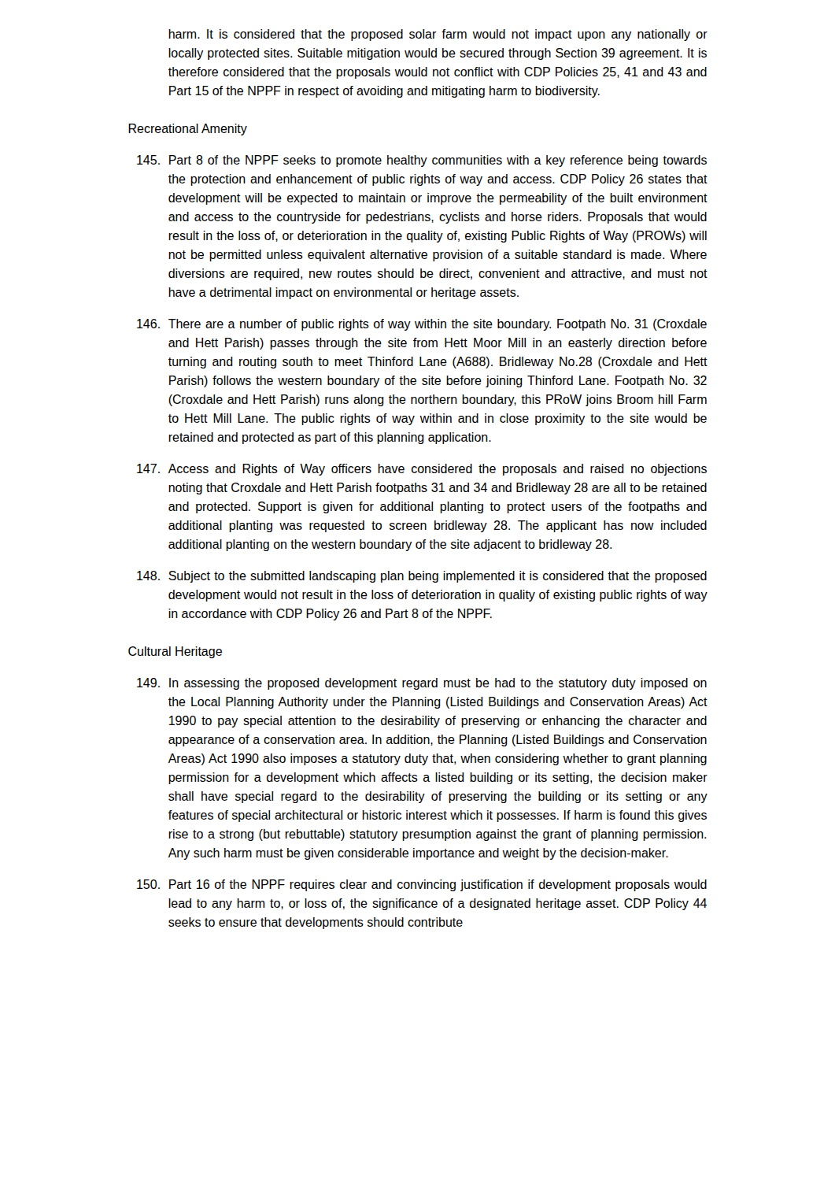harm. It is considered that the proposed solar farm would not impact upon any nationally or locally protected sites. Suitable mitigation would be secured through Section 39 agreement. It is therefore considered that the proposals would not conflict with CDP Policies 25, 41 and 43 and Part 15 of the NPPF in respect of avoiding and mitigating harm to biodiversity.
Recreational Amenity
145. Part 8 of the NPPF seeks to promote healthy communities with a key reference being towards the protection and enhancement of public rights of way and access. CDP Policy 26 states that development will be expected to maintain or improve the permeability of the built environment and access to the countryside for pedestrians, cyclists and horse riders. Proposals that would result in the loss of, or deterioration in the quality of, existing Public Rights of Way (PROWs) will not be permitted unless equivalent alternative provision of a suitable standard is made. Where diversions are required, new routes should be direct, convenient and attractive, and must not have a detrimental impact on environmental or heritage assets.
146. There are a number of public rights of way within the site boundary. Footpath No. 31 (Croxdale and Hett Parish) passes through the site from Hett Moor Mill in an easterly direction before turning and routing south to meet Thinford Lane (A688). Bridleway No.28 (Croxdale and Hett Parish) follows the western boundary of the site before joining Thinford Lane. Footpath No. 32 (Croxdale and Hett Parish) runs along the northern boundary, this PRoW joins Broom hill Farm to Hett Mill Lane. The public rights of way within and in close proximity to the site would be retained and protected as part of this planning application.
147. Access and Rights of Way officers have considered the proposals and raised no objections noting that Croxdale and Hett Parish footpaths 31 and 34 and Bridleway 28 are all to be retained and protected. Support is given for additional planting to protect users of the footpaths and additional planting was requested to screen bridleway 28. The applicant has now included additional planting on the western boundary of the site adjacent to bridleway 28.
148. Subject to the submitted landscaping plan being implemented it is considered that the proposed development would not result in the loss of deterioration in quality of existing public rights of way in accordance with CDP Policy 26 and Part 8 of the NPPF.
Cultural Heritage
149. In assessing the proposed development regard must be had to the statutory duty imposed on the Local Planning Authority under the Planning (Listed Buildings and Conservation Areas) Act 1990 to pay special attention to the desirability of preserving or enhancing the character and appearance of a conservation area. In addition, the Planning (Listed Buildings and Conservation Areas) Act 1990 also imposes a statutory duty that, when considering whether to grant planning permission for a development which affects a listed building or its setting, the decision maker shall have special regard to the desirability of preserving the building or its setting or any features of special architectural or historic interest which it possesses. If harm is found this gives rise to a strong (but rebuttable) statutory presumption against the grant of planning permission. Any such harm must be given considerable importance and weight by the decision-maker.
150. Part 16 of the NPPF requires clear and convincing justification if development proposals would lead to any harm to, or loss of, the significance of a designated heritage asset. CDP Policy 44 seeks to ensure that developments should contribute